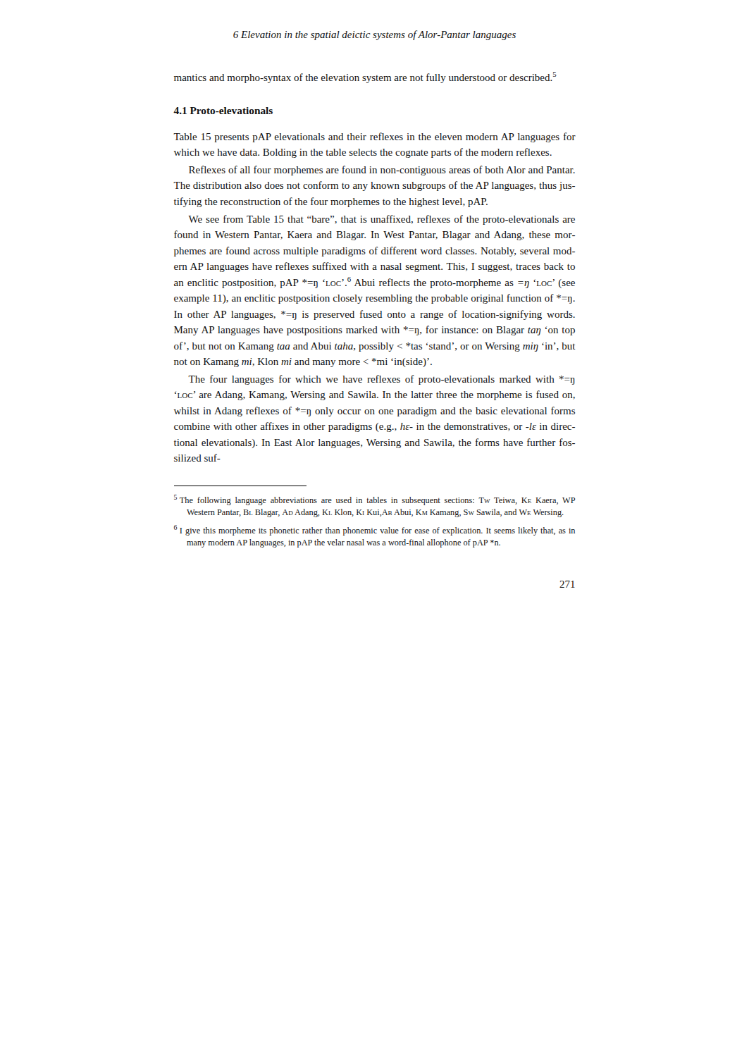6 Elevation in the spatial deictic systems of Alor-Pantar languages
mantics and morpho-syntax of the elevation system are not fully understood or described.5
4.1 Proto-elevationals
Table 15 presents pAP elevationals and their reflexes in the eleven modern AP languages for which we have data. Bolding in the table selects the cognate parts of the modern reflexes.
Reflexes of all four morphemes are found in non-contiguous areas of both Alor and Pantar. The distribution also does not conform to any known subgroups of the AP languages, thus justifying the reconstruction of the four morphemes to the highest level, pAP.
We see from Table 15 that “bare”, that is unaffixed, reflexes of the proto-elevationals are found in Western Pantar, Kaera and Blagar. In West Pantar, Blagar and Adang, these morphemes are found across multiple paradigms of different word classes. Notably, several modern AP languages have reflexes suffixed with a nasal segment. This, I suggest, traces back to an enclitic postposition, pAP *=ŋ ‘loc’.6 Abui reflects the proto-morpheme as =ŋ ‘loc’ (see example 11), an enclitic postposition closely resembling the probable original function of *=ŋ. In other AP languages, *=ŋ is preserved fused onto a range of location-signifying words. Many AP languages have postpositions marked with *=ŋ, for instance: on Blagar taŋ ‘on top of’, but not on Kamang taa and Abui taha, possibly < *tas ‘stand’, or on Wersing miŋ ‘in’, but not on Kamang mi, Klon mi and many more < *mi ‘in(side)’.
The four languages for which we have reflexes of proto-elevationals marked with *=ŋ ‘loc’ are Adang, Kamang, Wersing and Sawila. In the latter three the morpheme is fused on, whilst in Adang reflexes of *=ŋ only occur on one paradigm and the basic elevational forms combine with other affixes in other paradigms (e.g., hɛ- in the demonstratives, or -lɛ in directional elevationals). In East Alor languages, Wersing and Sawila, the forms have further fossilized suf-
5 The following language abbreviations are used in tables in subsequent sections: Tw Teiwa, Ke Kaera, WP Western Pantar, Bl Blagar, Ad Adang, Kl Klon, Ki Kui,Ab Abui, Km Kamang, Sw Sawila, and We Wersing.
6 I give this morpheme its phonetic rather than phonemic value for ease of explication. It seems likely that, as in many modern AP languages, in pAP the velar nasal was a word-final allophone of pAP *n.
271